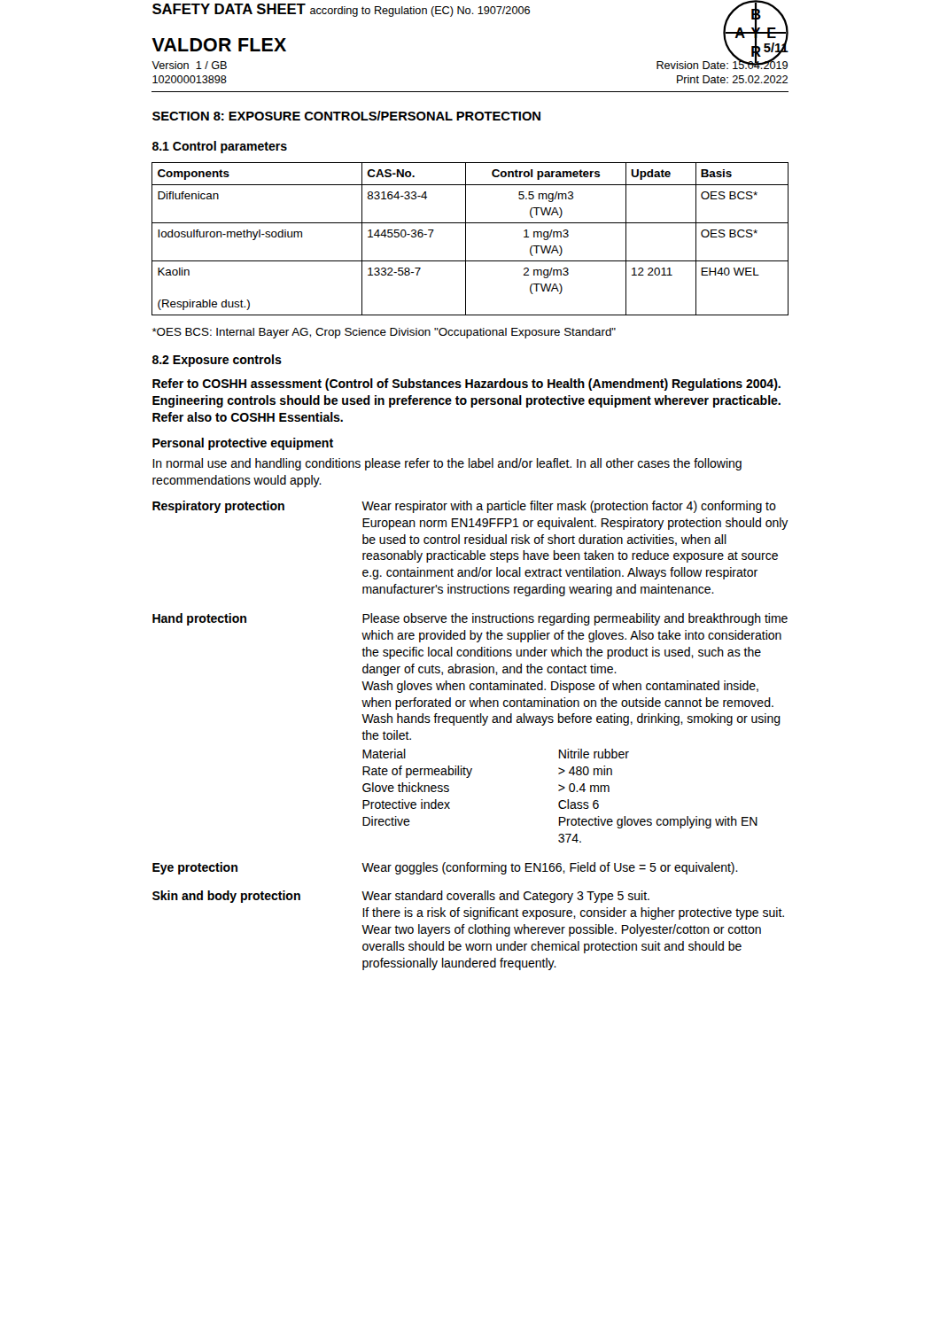SAFETY DATA SHEET according to Regulation (EC) No. 1907/2006
B A E Y R
VALDOR FLEX
5/11
Version 1 / GB
102000013898
Revision Date: 15.04.2019
Print Date: 25.02.2022
SECTION 8: EXPOSURE CONTROLS/PERSONAL PROTECTION
8.1 Control parameters
| Components | CAS-No. | Control parameters | Update | Basis |
| --- | --- | --- | --- | --- |
| Diflufenican | 83164-33-4 | 5.5 mg/m3 (TWA) | | OES BCS* |
| Iodosulfuron-methyl-sodium | 144550-36-7 | 1 mg/m3 (TWA) | | OES BCS* |
| Kaolin (Respirable dust.) | 1332-58-7 | 2 mg/m3 (TWA) | 12 2011 | EH40 WEL |
*OES BCS: Internal Bayer AG, Crop Science Division "Occupational Exposure Standard"
8.2 Exposure controls
Refer to COSHH assessment (Control of Substances Hazardous to Health (Amendment) Regulations 2004). Engineering controls should be used in preference to personal protective equipment wherever practicable. Refer also to COSHH Essentials.
Personal protective equipment
In normal use and handling conditions please refer to the label and/or leaflet. In all other cases the following recommendations would apply.
| Respiratory protection | Wear respirator with a particle filter mask (protection factor 4) conforming to European norm EN149FFP1 or equivalent. Respiratory protection should only be used to control residual risk of short duration activities, when all reasonably practicable steps have been taken to reduce exposure at source e.g. containment and/or local extract ventilation. Always follow respirator manufacturer's instructions regarding wearing and maintenance. |
| Hand protection | Please observe the instructions regarding permeability and breakthrough time which are provided by the supplier of the gloves. Also take into consideration the specific local conditions under which the product is used, such as the danger of cuts, abrasion, and the contact time. Wash gloves when contaminated. Dispose of when contaminated inside, when perforated or when contamination on the outside cannot be removed. Wash hands frequently and always before eating, drinking, smoking or using the toilet. / Material / Nitrile rubber / / Rate of permeability / > 480 min / / Glove thickness / > 0.4 mm / / Protective index / Class 6 / / Directive / Protective gloves complying with EN 374. / |
| Eye protection | Wear goggles (conforming to EN166, Field of Use = 5 or equivalent). |
| Skin and body protection | Wear standard coveralls and Category 3 Type 5 suit. If there is a risk of significant exposure, consider a higher protective type suit. Wear two layers of clothing wherever possible. Polyester/cotton or cotton overalls should be worn under chemical protection suit and should be professionally laundered frequently. |